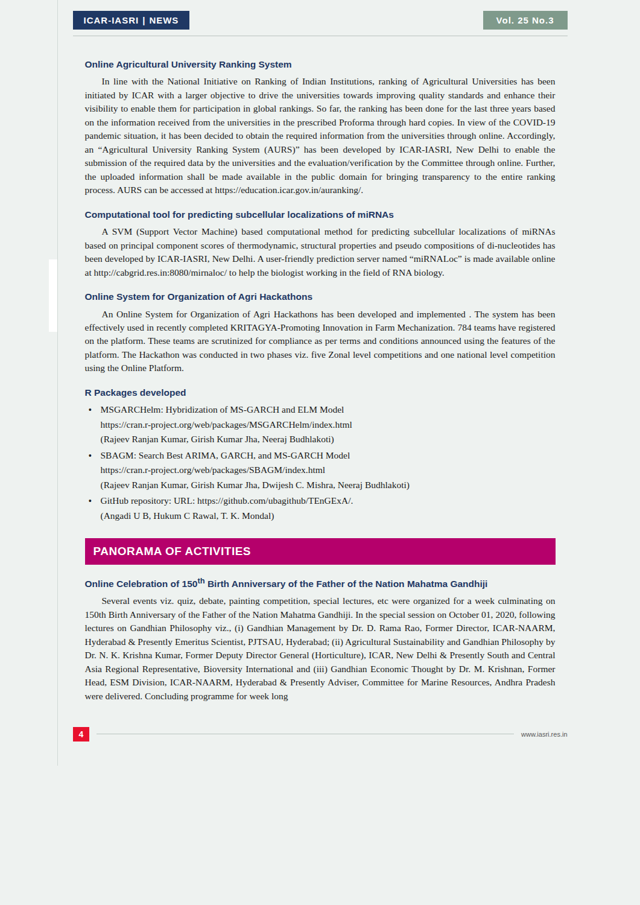ICAR-IASRI|NEWS
Vol. 25 No.3
Online Agricultural University Ranking System
In line with the National Initiative on Ranking of Indian Institutions, ranking of Agricultural Universities has been initiated by ICAR with a larger objective to drive the universities towards improving quality standards and enhance their visibility to enable them for participation in global rankings. So far, the ranking has been done for the last three years based on the information received from the universities in the prescribed Proforma through hard copies. In view of the COVID-19 pandemic situation, it has been decided to obtain the required information from the universities through online. Accordingly, an “Agricultural University Ranking System (AURS)” has been developed by ICAR-IASRI, New Delhi to enable the submission of the required data by the universities and the evaluation/verification by the Committee through online. Further, the uploaded information shall be made available in the public domain for bringing transparency to the entire ranking process. AURS can be accessed at https://education.icar.gov.in/auranking/.
Computational tool for predicting subcellular localizations of miRNAs
A SVM (Support Vector Machine) based computational method for predicting subcellular localizations of miRNAs based on principal component scores of thermodynamic, structural properties and pseudo compositions of di-nucleotides has been developed by ICAR-IASRI, New Delhi. A user-friendly prediction server named “miRNALoc” is made available online at http://cabgrid.res.in:8080/mirnaloc/ to help the biologist working in the field of RNA biology.
Online System for Organization of Agri Hackathons
An Online System for Organization of Agri Hackathons has been developed and implemented . The system has been effectively used in recently completed KRITAGYA-Promoting Innovation in Farm Mechanization. 784 teams have registered on the platform. These teams are scrutinized for compliance as per terms and conditions announced using the features of the platform. The Hackathon was conducted in two phases viz. five Zonal level competitions and one national level competition using the Online Platform.
R Packages developed
MSGARCHelm: Hybridization of MS-GARCH and ELM Model https://cran.r-project.org/web/packages/MSGARCHelm/index.html (Rajeev Ranjan Kumar, Girish Kumar Jha, Neeraj Budhlakoti)
SBAGM: Search Best ARIMA, GARCH, and MS-GARCH Model https://cran.r-project.org/web/packages/SBAGM/index.html (Rajeev Ranjan Kumar, Girish Kumar Jha, Dwijesh C. Mishra, Neeraj Budhlakoti)
GitHub repository: URL: https://github.com/ubagithub/TEnGExA/. (Angadi U B, Hukum C Rawal, T. K. Mondal)
PANORAMA OF ACTIVITIES
Online Celebration of 150th Birth Anniversary of the Father of the Nation Mahatma Gandhiji
Several events viz. quiz, debate, painting competition, special lectures, etc were organized for a week culminating on 150th Birth Anniversary of the Father of the Nation Mahatma Gandhiji. In the special session on October 01, 2020, following lectures on Gandhian Philosophy viz., (i) Gandhian Management by Dr. D. Rama Rao, Former Director, ICAR-NAARM, Hyderabad & Presently Emeritus Scientist, PJTSAU, Hyderabad; (ii) Agricultural Sustainability and Gandhian Philosophy by Dr. N. K. Krishna Kumar, Former Deputy Director General (Horticulture), ICAR, New Delhi & Presently South and Central Asia Regional Representative, Bioversity International and (iii) Gandhian Economic Thought by Dr. M. Krishnan, Former Head, ESM Division, ICAR-NAARM, Hyderabad & Presently Adviser, Committee for Marine Resources, Andhra Pradesh were delivered. Concluding programme for week long
4
www.iasri.res.in